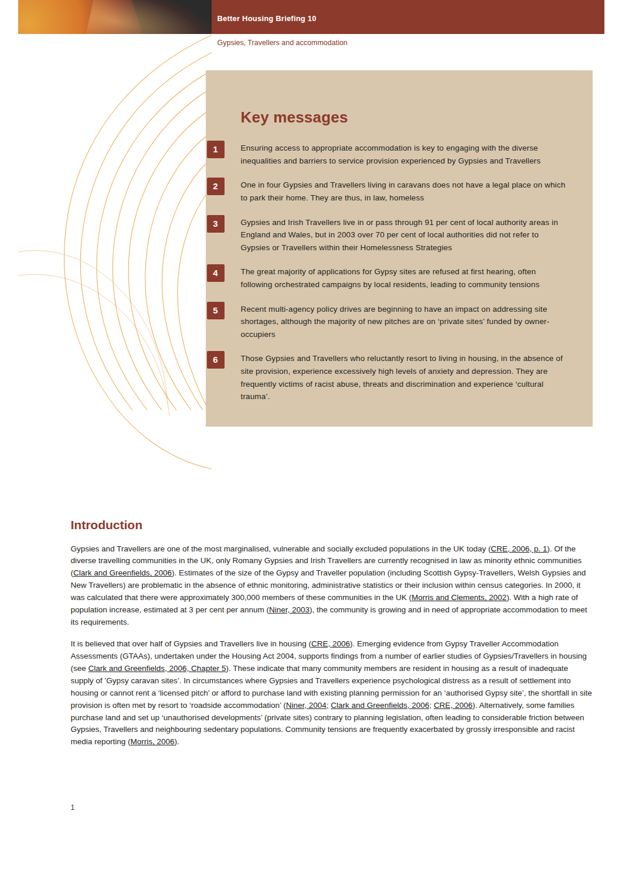Better Housing Briefing 10
Gypsies, Travellers and accommodation
Key messages
1 Ensuring access to appropriate accommodation is key to engaging with the diverse inequalities and barriers to service provision experienced by Gypsies and Travellers
2 One in four Gypsies and Travellers living in caravans does not have a legal place on which to park their home. They are thus, in law, homeless
3 Gypsies and Irish Travellers live in or pass through 91 per cent of local authority areas in England and Wales, but in 2003 over 70 per cent of local authorities did not refer to Gypsies or Travellers within their Homelessness Strategies
4 The great majority of applications for Gypsy sites are refused at first hearing, often following orchestrated campaigns by local residents, leading to community tensions
5 Recent multi-agency policy drives are beginning to have an impact on addressing site shortages, although the majority of new pitches are on ‘private sites’ funded by owner-occupiers
6 Those Gypsies and Travellers who reluctantly resort to living in housing, in the absence of site provision, experience excessively high levels of anxiety and depression. They are frequently victims of racist abuse, threats and discrimination and experience ‘cultural trauma’.
Introduction
Gypsies and Travellers are one of the most marginalised, vulnerable and socially excluded populations in the UK today (CRE, 2006, p. 1). Of the diverse travelling communities in the UK, only Romany Gypsies and Irish Travellers are currently recognised in law as minority ethnic communities (Clark and Greenfields, 2006). Estimates of the size of the Gypsy and Traveller population (including Scottish Gypsy-Travellers, Welsh Gypsies and New Travellers) are problematic in the absence of ethnic monitoring, administrative statistics or their inclusion within census categories. In 2000, it was calculated that there were approximately 300,000 members of these communities in the UK (Morris and Clements, 2002). With a high rate of population increase, estimated at 3 per cent per annum (Niner, 2003), the community is growing and in need of appropriate accommodation to meet its requirements.
It is believed that over half of Gypsies and Travellers live in housing (CRE, 2006). Emerging evidence from Gypsy Traveller Accommodation Assessments (GTAAs), undertaken under the Housing Act 2004, supports findings from a number of earlier studies of Gypsies/Travellers in housing (see Clark and Greenfields, 2006, Chapter 5). These indicate that many community members are resident in housing as a result of inadequate supply of ’Gypsy caravan sites’. In circumstances where Gypsies and Travellers experience psychological distress as a result of settlement into housing or cannot rent a ‘licensed pitch’ or afford to purchase land with existing planning permission for an ‘authorised Gypsy site’, the shortfall in site provision is often met by resort to ‘roadside accommodation’ (Niner, 2004; Clark and Greenfields, 2006; CRE, 2006). Alternatively, some families purchase land and set up ‘unauthorised developments’ (private sites) contrary to planning legislation, often leading to considerable friction between Gypsies, Travellers and neighbouring sedentary populations. Community tensions are frequently exacerbated by grossly irresponsible and racist media reporting (Morris, 2006).
1